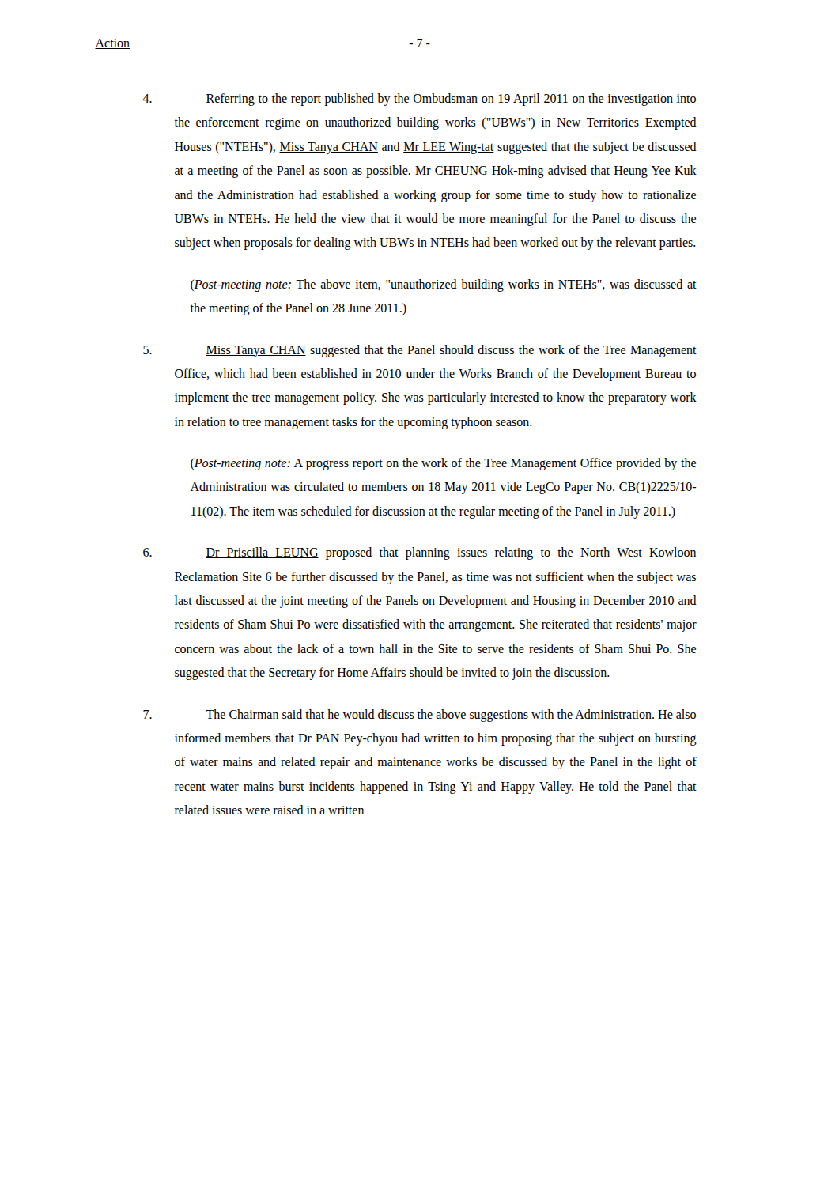Action
- 7 -
4.
Referring to the report published by the Ombudsman on 19 April 2011 on the investigation into the enforcement regime on unauthorized building works ("UBWs") in New Territories Exempted Houses ("NTEHs"), Miss Tanya CHAN and Mr LEE Wing-tat suggested that the subject be discussed at a meeting of the Panel as soon as possible. Mr CHEUNG Hok-ming advised that Heung Yee Kuk and the Administration had established a working group for some time to study how to rationalize UBWs in NTEHs. He held the view that it would be more meaningful for the Panel to discuss the subject when proposals for dealing with UBWs in NTEHs had been worked out by the relevant parties.
(Post-meeting note: The above item, "unauthorized building works in NTEHs", was discussed at the meeting of the Panel on 28 June 2011.)
5.
Miss Tanya CHAN suggested that the Panel should discuss the work of the Tree Management Office, which had been established in 2010 under the Works Branch of the Development Bureau to implement the tree management policy. She was particularly interested to know the preparatory work in relation to tree management tasks for the upcoming typhoon season.
(Post-meeting note: A progress report on the work of the Tree Management Office provided by the Administration was circulated to members on 18 May 2011 vide LegCo Paper No. CB(1)2225/10-11(02). The item was scheduled for discussion at the regular meeting of the Panel in July 2011.)
6.
Dr Priscilla LEUNG proposed that planning issues relating to the North West Kowloon Reclamation Site 6 be further discussed by the Panel, as time was not sufficient when the subject was last discussed at the joint meeting of the Panels on Development and Housing in December 2010 and residents of Sham Shui Po were dissatisfied with the arrangement. She reiterated that residents' major concern was about the lack of a town hall in the Site to serve the residents of Sham Shui Po. She suggested that the Secretary for Home Affairs should be invited to join the discussion.
7.
The Chairman said that he would discuss the above suggestions with the Administration. He also informed members that Dr PAN Pey-chyou had written to him proposing that the subject on bursting of water mains and related repair and maintenance works be discussed by the Panel in the light of recent water mains burst incidents happened in Tsing Yi and Happy Valley. He told the Panel that related issues were raised in a written